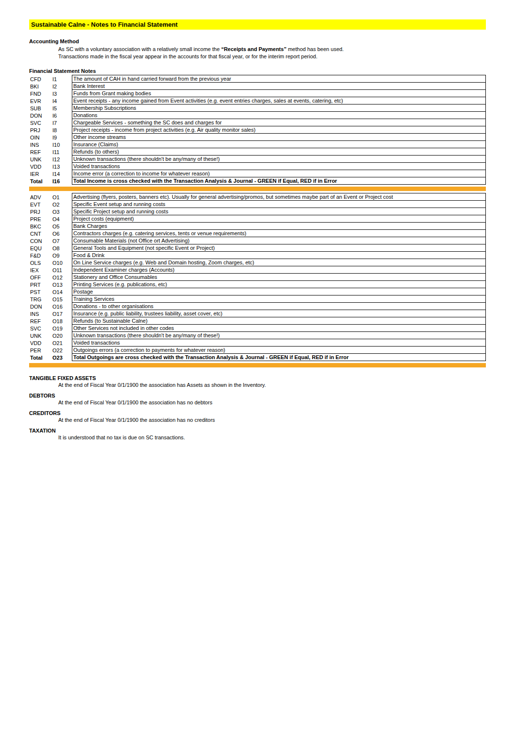Sustainable Calne - Notes to Financial Statement
Accounting Method
As SC with a voluntary association with a relatively small income the “Receipts and Payments” method has been used.
Transactions made in the fiscal year appear in the accounts for that fiscal year, or for the interim report period.
Financial Statement Notes
| CFD | I1 | The amount of CAH in hand carried forward from the previous year |
| BKI | I2 | Bank Interest |
| FND | I3 | Funds from Grant making bodies |
| EVR | I4 | Event receipts - any income gained from Event activities (e.g. event entries charges, sales at events, catering, etc) |
| SUB | I5 | Membership Subscriptions |
| DON | I6 | Donations |
| SVC | I7 | Chargeable Services - something the SC does and charges for |
| PRJ | I8 | Project receipts - income from project activities (e.g. Air quality monitor sales) |
| OIN | I9 | Other income streams |
| INS | I10 | Insurance (Claims) |
| REF | I11 | Refunds (to others) |
| UNK | I12 | Unknown transactions (there shouldn't be any/many of these!) |
| VDD | I13 | Voided transactions |
| IER | I14 | Income error (a correction to income for whatever reason) |
| Total | I16 | Total Income is cross checked with the Transaction Analysis & Journal - GREEN if Equal, RED if in Error |
| ADV | O1 | Advertising (flyers, posters, banners etc). Usually for general advertising/promos, but sometimes maybe part of an Event or Project cost |
| EVT | O2 | Specific Event setup and running costs |
| PRJ | O3 | Specific Project setup and running costs |
| PRE | O4 | Project costs (equipment) |
| BKC | O5 | Bank Charges |
| CNT | O6 | Contractors charges (e.g. catering services, tents or venue requirements) |
| CON | O7 | Consumable Materials (not Office ort Advertising) |
| EQU | O8 | General Tools and Equipment (not specific Event or Project) |
| F&D | O9 | Food & Drink |
| OLS | O10 | On Line Service charges (e.g. Web and Domain hosting, Zoom charges, etc) |
| IEX | O11 | Independent Examiner charges (Accounts) |
| OFF | O12 | Stationery and Office Consumables |
| PRT | O13 | Printing Services (e.g. publications, etc) |
| PST | O14 | Postage |
| TRG | O15 | Training Services |
| DON | O16 | Donations - to other organisations |
| INS | O17 | Insurance (e.g. public liability, trustees liability, asset cover, etc) |
| REF | O18 | Refunds (to Sustainable Calne) |
| SVC | O19 | Other Services not included in other codes |
| UNK | O20 | Unknown transactions (there shouldn't be any/many of these!) |
| VDD | O21 | Voided transactions |
| PER | O22 | Outgoings errors (a correction to payments for whatever reason) |
| Total | O23 | Total Outgoings are cross checked with the Transaction Analysis & Journal - GREEN if Equal, RED if in Error |
TANGIBLE FIXED ASSETS
At the end of Fiscal Year 0/1/1900 the association has Assets as shown in the Inventory.
DEBTORS
At the end of Fiscal Year 0/1/1900 the association has no debtors
CREDITORS
At the end of Fiscal Year 0/1/1900 the association has no creditors
TAXATION
It is understood that no tax is due on SC transactions.